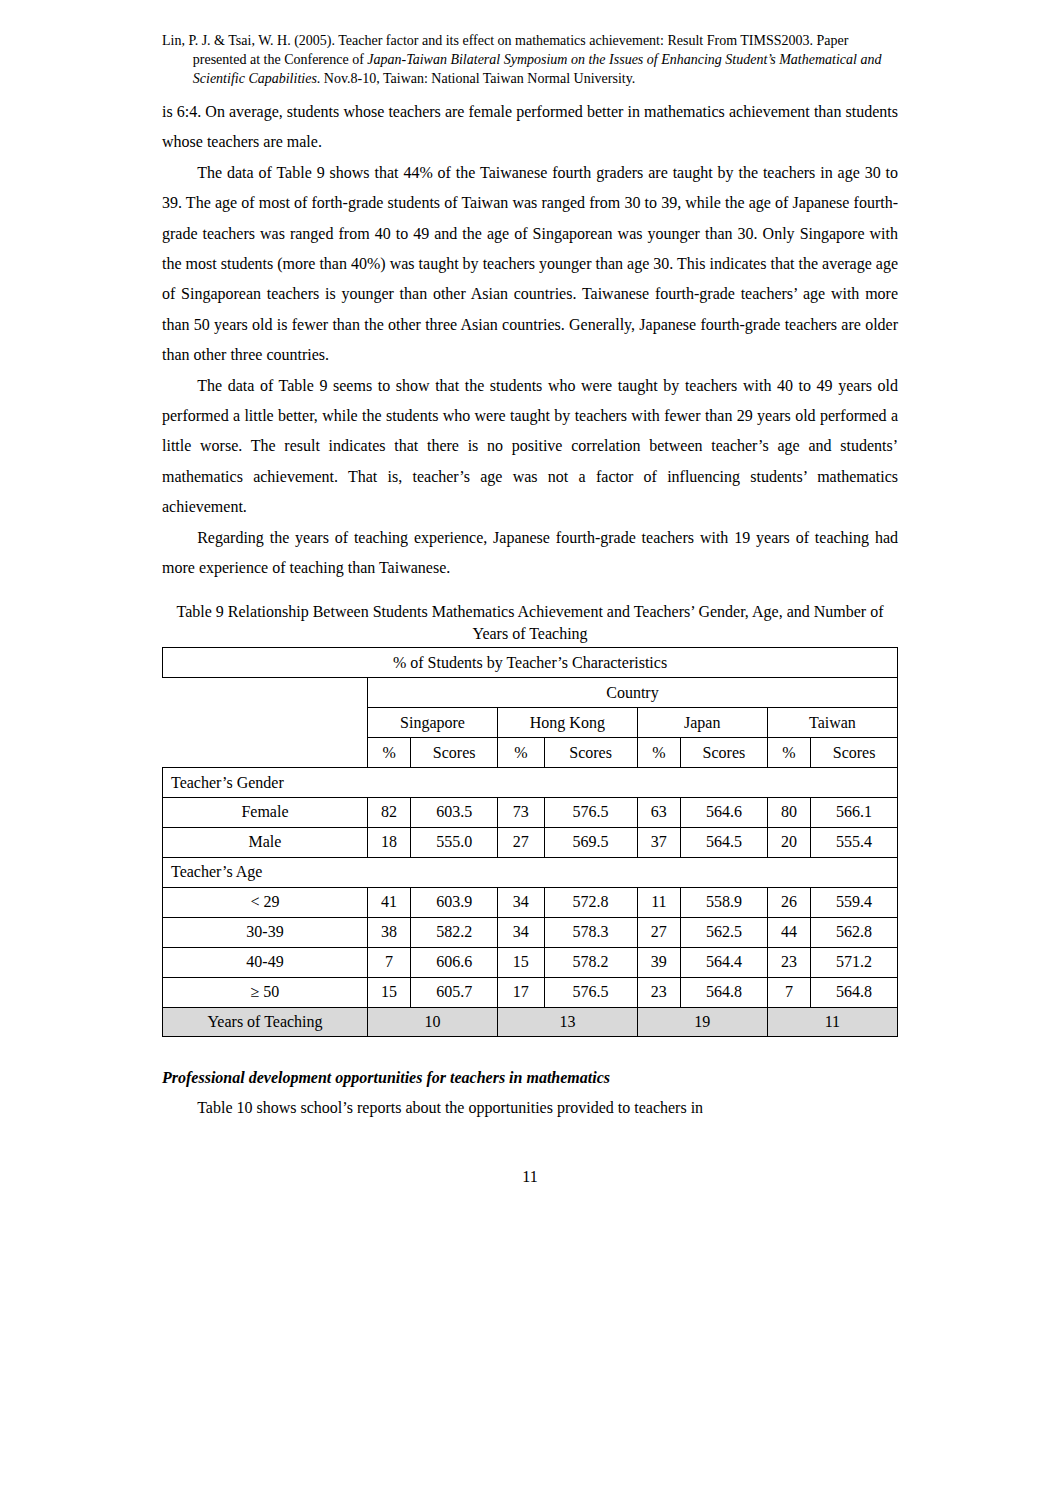Lin, P. J. & Tsai, W. H. (2005). Teacher factor and its effect on mathematics achievement: Result From TIMSS2003. Paper presented at the Conference of Japan-Taiwan Bilateral Symposium on the Issues of Enhancing Student’s Mathematical and Scientific Capabilities. Nov.8-10, Taiwan: National Taiwan Normal University.
is 6:4. On average, students whose teachers are female performed better in mathematics achievement than students whose teachers are male.
The data of Table 9 shows that 44% of the Taiwanese fourth graders are taught by the teachers in age 30 to 39. The age of most of forth-grade students of Taiwan was ranged from 30 to 39, while the age of Japanese fourth-grade teachers was ranged from 40 to 49 and the age of Singaporean was younger than 30. Only Singapore with the most students (more than 40%) was taught by teachers younger than age 30. This indicates that the average age of Singaporean teachers is younger than other Asian countries. Taiwanese fourth-grade teachers’ age with more than 50 years old is fewer than the other three Asian countries. Generally, Japanese fourth-grade teachers are older than other three countries.
The data of Table 9 seems to show that the students who were taught by teachers with 40 to 49 years old performed a little better, while the students who were taught by teachers with fewer than 29 years old performed a little worse. The result indicates that there is no positive correlation between teacher’s age and students’ mathematics achievement. That is, teacher’s age was not a factor of influencing students’ mathematics achievement.
Regarding the years of teaching experience, Japanese fourth-grade teachers with 19 years of teaching had more experience of teaching than Taiwanese.
Table 9 Relationship Between Students Mathematics Achievement and Teachers’ Gender, Age, and Number of Years of Teaching
| % of Students by Teacher’s Characteristics |
| | Country |
| Singapore | Hong Kong | Japan | Taiwan |
| % | Scores | % | Scores | % | Scores | % | Scores |
| Teacher’s Gender |
| Female | 82 | 603.5 | 73 | 576.5 | 63 | 564.6 | 80 | 566.1 |
| Male | 18 | 555.0 | 27 | 569.5 | 37 | 564.5 | 20 | 555.4 |
| Teacher’s Age |
| < 29 | 41 | 603.9 | 34 | 572.8 | 11 | 558.9 | 26 | 559.4 |
| 30-39 | 38 | 582.2 | 34 | 578.3 | 27 | 562.5 | 44 | 562.8 |
| 40-49 | 7 | 606.6 | 15 | 578.2 | 39 | 564.4 | 23 | 571.2 |
| ≥ 50 | 15 | 605.7 | 17 | 576.5 | 23 | 564.8 | 7 | 564.8 |
| Years of Teaching | 10 | 13 | 19 | 11 |
Professional development opportunities for teachers in mathematics
Table 10 shows school’s reports about the opportunities provided to teachers in
11